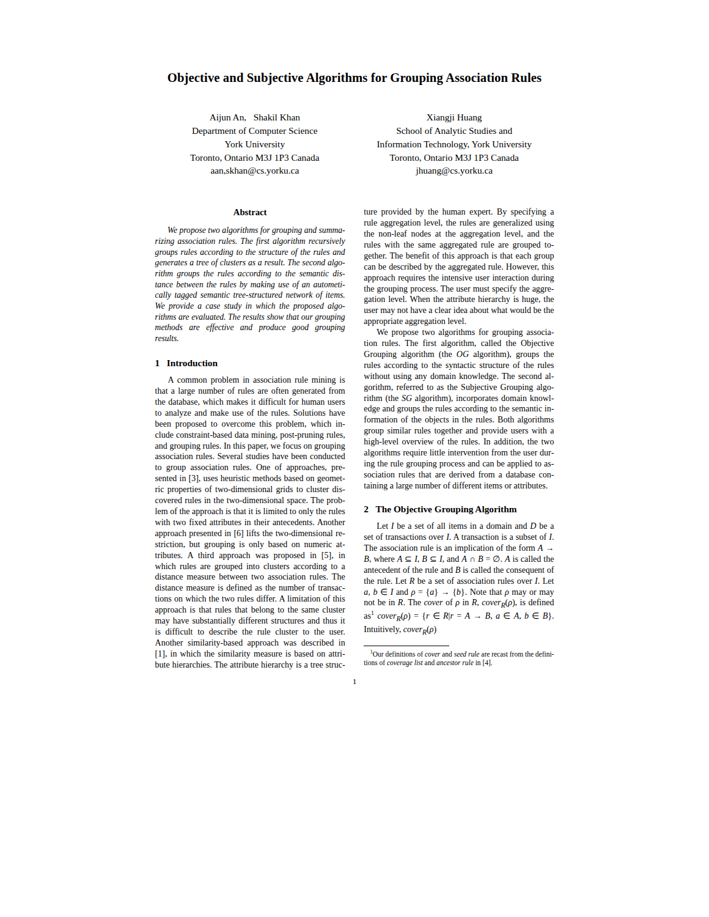Objective and Subjective Algorithms for Grouping Association Rules
| Aijun An, Shakil Khan Department of Computer Science York University Toronto, Ontario M3J 1P3 Canada aan,skhan@cs.yorku.ca | Xiangji Huang School of Analytic Studies and Information Technology, York University Toronto, Ontario M3J 1P3 Canada jhuang@cs.yorku.ca |
Abstract
We propose two algorithms for grouping and summarizing association rules. The first algorithm recursively groups rules according to the structure of the rules and generates a tree of clusters as a result. The second algorithm groups the rules according to the semantic distance between the rules by making use of an autometically tagged semantic tree-structured network of items. We provide a case study in which the proposed algorithms are evaluated. The results show that our grouping methods are effective and produce good grouping results.
1 Introduction
A common problem in association rule mining is that a large number of rules are often generated from the database, which makes it difficult for human users to analyze and make use of the rules. Solutions have been proposed to overcome this problem, which include constraint-based data mining, post-pruning rules, and grouping rules. In this paper, we focus on grouping association rules. Several studies have been conducted to group association rules. One of approaches, presented in [3], uses heuristic methods based on geometric properties of two-dimensional grids to cluster discovered rules in the two-dimensional space. The problem of the approach is that it is limited to only the rules with two fixed attributes in their antecedents. Another approach presented in [6] lifts the two-dimensional restriction, but grouping is only based on numeric attributes. A third approach was proposed in [5], in which rules are grouped into clusters according to a distance measure between two association rules. The distance measure is defined as the number of transactions on which the two rules differ. A limitation of this approach is that rules that belong to the same cluster may have substantially different structures and thus it is difficult to describe the rule cluster to the user. Another similarity-based approach was described in [1], in which the similarity measure is based on attribute hierarchies. The attribute hierarchy is a tree structure provided by the human expert. By specifying a rule aggregation level, the rules are generalized using the non-leaf nodes at the aggregation level, and the rules with the same aggregated rule are grouped together. The benefit of this approach is that each group can be described by the aggregated rule. However, this approach requires the intensive user interaction during the grouping process. The user must specify the aggregation level. When the attribute hierarchy is huge, the user may not have a clear idea about what would be the appropriate aggregation level.
We propose two algorithms for grouping association rules. The first algorithm, called the Objective Grouping algorithm (the OG algorithm), groups the rules according to the syntactic structure of the rules without using any domain knowledge. The second algorithm, referred to as the Subjective Grouping algorithm (the SG algorithm), incorporates domain knowledge and groups the rules according to the semantic information of the objects in the rules. Both algorithms group similar rules together and provide users with a high-level overview of the rules. In addition, the two algorithms require little intervention from the user during the rule grouping process and can be applied to association rules that are derived from a database containing a large number of different items or attributes.
2 The Objective Grouping Algorithm
Let I be a set of all items in a domain and D be a set of transactions over I. A transaction is a subset of I. The association rule is an implication of the form A → B, where A ⊆ I, B ⊆ I, and A ∩ B = ∅. A is called the antecedent of the rule and B is called the consequent of the rule. Let R be a set of association rules over I. Let a, b ∈ I and ρ = {a} → {b}. Note that ρ may or may not be in R. The cover of ρ in R, coverR(ρ), is defined as1 coverR(ρ) = {r ∈ R|r = A → B, a ∈ A, b ∈ B}. Intuitively, coverR(ρ)
1Our definitions of cover and seed rule are recast from the definitions of coverage list and ancestor rule in [4].
1